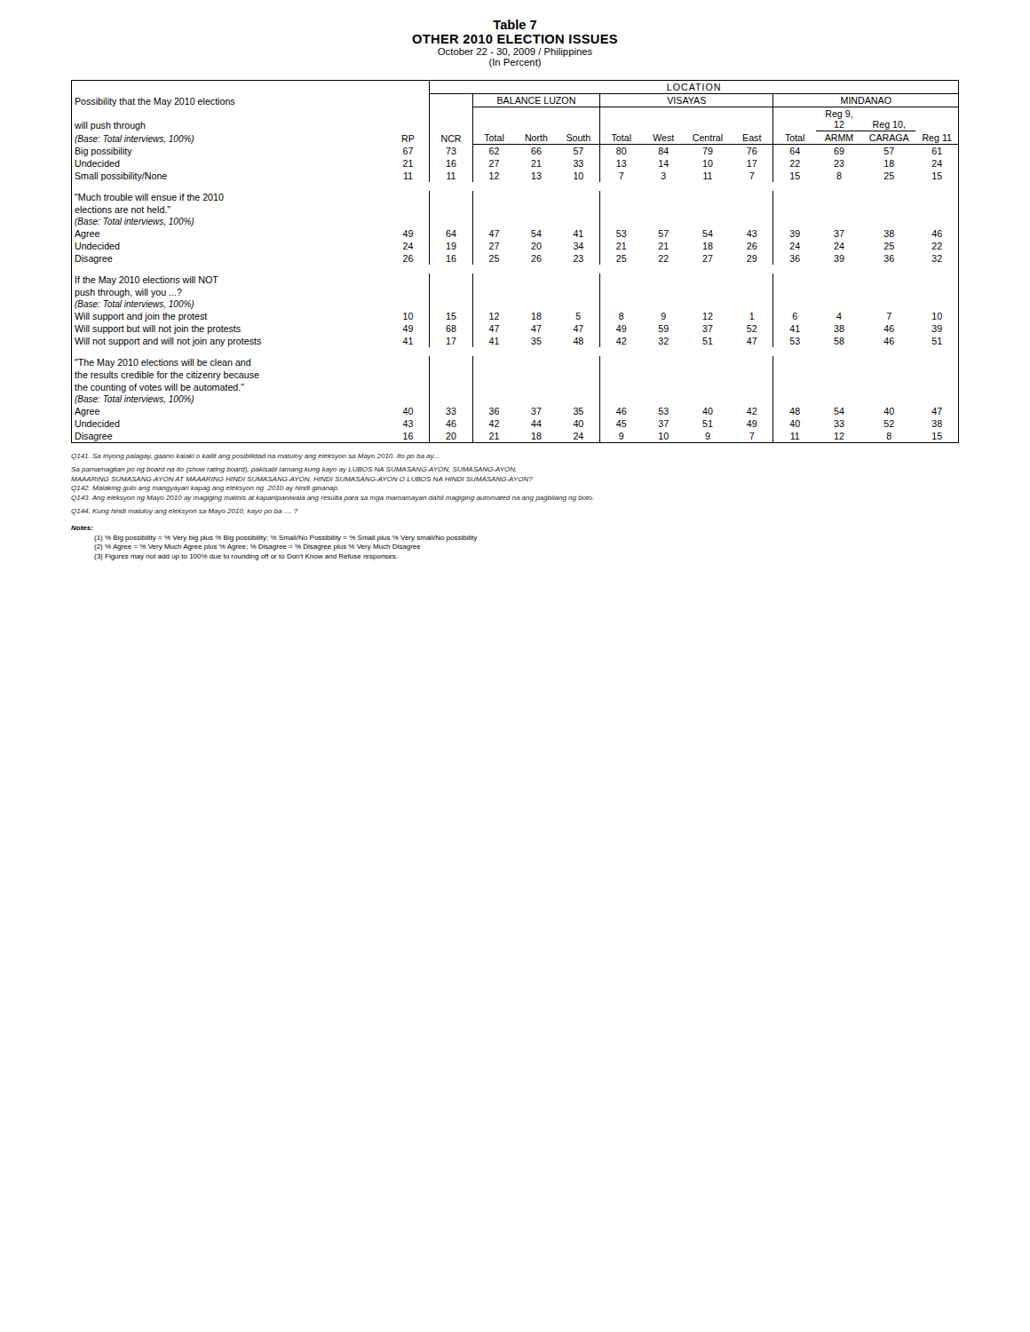Table 7
OTHER 2010 ELECTION ISSUES
October 22 - 30, 2009 / Philippines
(In Percent)
| | | LOCATION |
| Possibility that the May 2010 elections | RP | NCR | BALANCE LUZON | VISAYAS | MINDANAO |
| will push through | Total | North | South | Total | West | Central | East | Total | Reg 9, 12 | Reg 10, | Reg 11 |
| (Base: Total interviews, 100%) | ARMM | CARAGA |
| Big possibility | 67 | 73 | 62 | 66 | 57 | 80 | 84 | 79 | 76 | 64 | 69 | 57 | 61 |
| Undecided | 21 | 16 | 27 | 21 | 33 | 13 | 14 | 10 | 17 | 22 | 23 | 18 | 24 |
| Small possibility/None | 11 | 11 | 12 | 13 | 10 | 7 | 3 | 11 | 7 | 15 | 8 | 25 | 15 |
| "Much trouble will ensue if the 2010 | | | | | | | | | | | | | |
| elections are not held." | | | | | | | | | | | | | |
| (Base: Total interviews, 100%) | | | | | | | | | | | | | |
| Agree | 49 | 64 | 47 | 54 | 41 | 53 | 57 | 54 | 43 | 39 | 37 | 38 | 46 |
| Undecided | 24 | 19 | 27 | 20 | 34 | 21 | 21 | 18 | 26 | 24 | 24 | 25 | 22 |
| Disagree | 26 | 16 | 25 | 26 | 23 | 25 | 22 | 27 | 29 | 36 | 39 | 36 | 32 |
| If the May 2010 elections will NOT | | | | | | | | | | | | | |
| push through, will you ...? | | | | | | | | | | | | | |
| (Base: Total interviews, 100%) | | | | | | | | | | | | | |
| Will support and join the protest | 10 | 15 | 12 | 18 | 5 | 8 | 9 | 12 | 1 | 6 | 4 | 7 | 10 |
| Will support but will not join the protests | 49 | 68 | 47 | 47 | 47 | 49 | 59 | 37 | 52 | 41 | 38 | 46 | 39 |
| Will not support and will not join any protests | 41 | 17 | 41 | 35 | 48 | 42 | 32 | 51 | 47 | 53 | 58 | 46 | 51 |
| "The May 2010 elections will be clean and | | | | | | | | | | | | | |
| the results credible for the citizenry because | | | | | | | | | | | | | |
| the counting of votes will be automated." | | | | | | | | | | | | | |
| (Base: Total interviews, 100%) | | | | | | | | | | | | | |
| Agree | 40 | 33 | 36 | 37 | 35 | 46 | 53 | 40 | 42 | 48 | 54 | 40 | 47 |
| Undecided | 43 | 46 | 42 | 44 | 40 | 45 | 37 | 51 | 49 | 40 | 33 | 52 | 38 |
| Disagree | 16 | 20 | 21 | 18 | 24 | 9 | 10 | 9 | 7 | 11 | 12 | 8 | 15 |
Q141. Sa inyong palagay, gaano kalaki o kaliit ang posibilidad na matuloy ang eleksyon sa Mayo 2010. Ito po ba ay...
Sa pamamagitan po ng board na ito (show rating board), pakisabi lamang kung kayo ay LUBOS NA SUMASANG-AYON, SUMASANG-AYON,
MAAARING SUMASANG-AYON AT MAAARING HINDI SUMASANG-AYON, HINDI SUMASANG-AYON O LUBOS NA HINDI SUMASANG-AYON?
Q142. Malaking gulo ang mangyayari kapag ang eleksyon ng 2010 ay hindi ginanap.
Q143. Ang eleksyon ng Mayo 2010 ay magiging malinis at kapanipaniwala ang resulta para sa mga mamamayan dahil magiging automated na ang pagbilang ng boto.
Q144. Kung hindi matuloy ang eleksyon sa Mayo 2010, kayo po ba .... ?
Notes: (1) % Big possibility = % Very big plus % Big possibility; % Small/No Possibility = % Small plus % Very small/No possibility (2) % Agree = % Very Much Agree plus % Agree; % Disagree = % Disagree plus % Very Much Disagree (3) Figures may not add up to 100% due to rounding off or to Don't Know and Refuse responses.